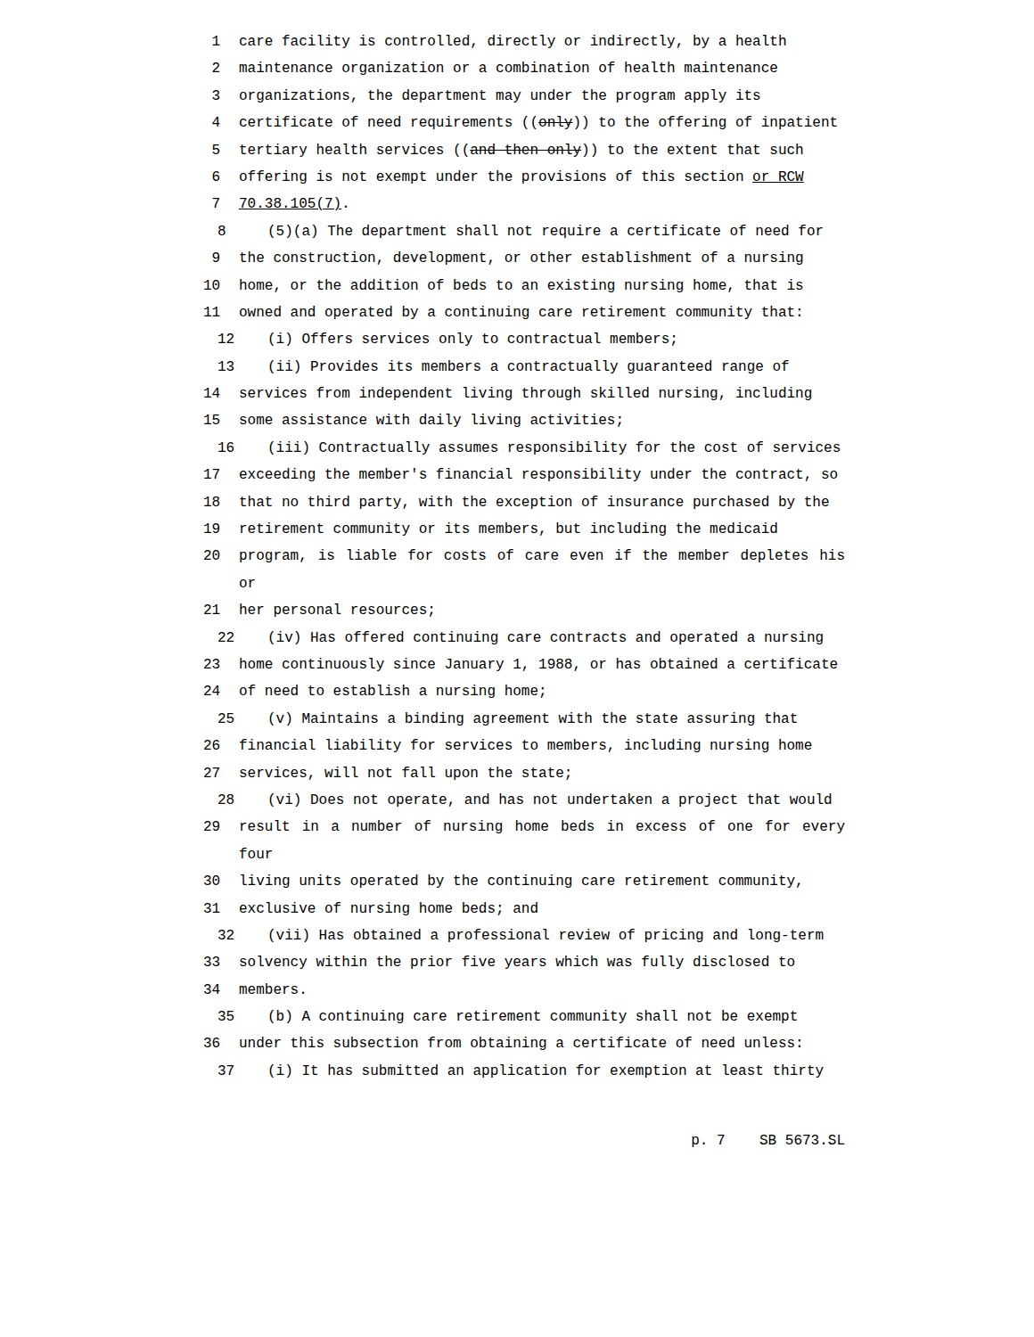care facility is controlled, directly or indirectly, by a health
maintenance organization or a combination of health maintenance
organizations, the department may under the program apply its
certificate of need requirements ((only)) to the offering of inpatient
tertiary health services ((and then only)) to the extent that such
offering is not exempt under the provisions of this section or RCW
70.38.105(7).
(5)(a) The department shall not require a certificate of need for
the construction, development, or other establishment of a nursing
home, or the addition of beds to an existing nursing home, that is
owned and operated by a continuing care retirement community that:
(i) Offers services only to contractual members;
(ii) Provides its members a contractually guaranteed range of
services from independent living through skilled nursing, including
some assistance with daily living activities;
(iii) Contractually assumes responsibility for the cost of services
exceeding the member's financial responsibility under the contract, so
that no third party, with the exception of insurance purchased by the
retirement community or its members, but including the medicaid
program, is liable for costs of care even if the member depletes his or
her personal resources;
(iv) Has offered continuing care contracts and operated a nursing
home continuously since January 1, 1988, or has obtained a certificate
of need to establish a nursing home;
(v) Maintains a binding agreement with the state assuring that
financial liability for services to members, including nursing home
services, will not fall upon the state;
(vi) Does not operate, and has not undertaken a project that would
result in a number of nursing home beds in excess of one for every four
living units operated by the continuing care retirement community,
exclusive of nursing home beds; and
(vii) Has obtained a professional review of pricing and long-term
solvency within the prior five years which was fully disclosed to
members.
(b) A continuing care retirement community shall not be exempt
under this subsection from obtaining a certificate of need unless:
(i) It has submitted an application for exemption at least thirty
p. 7 SB 5673.SL